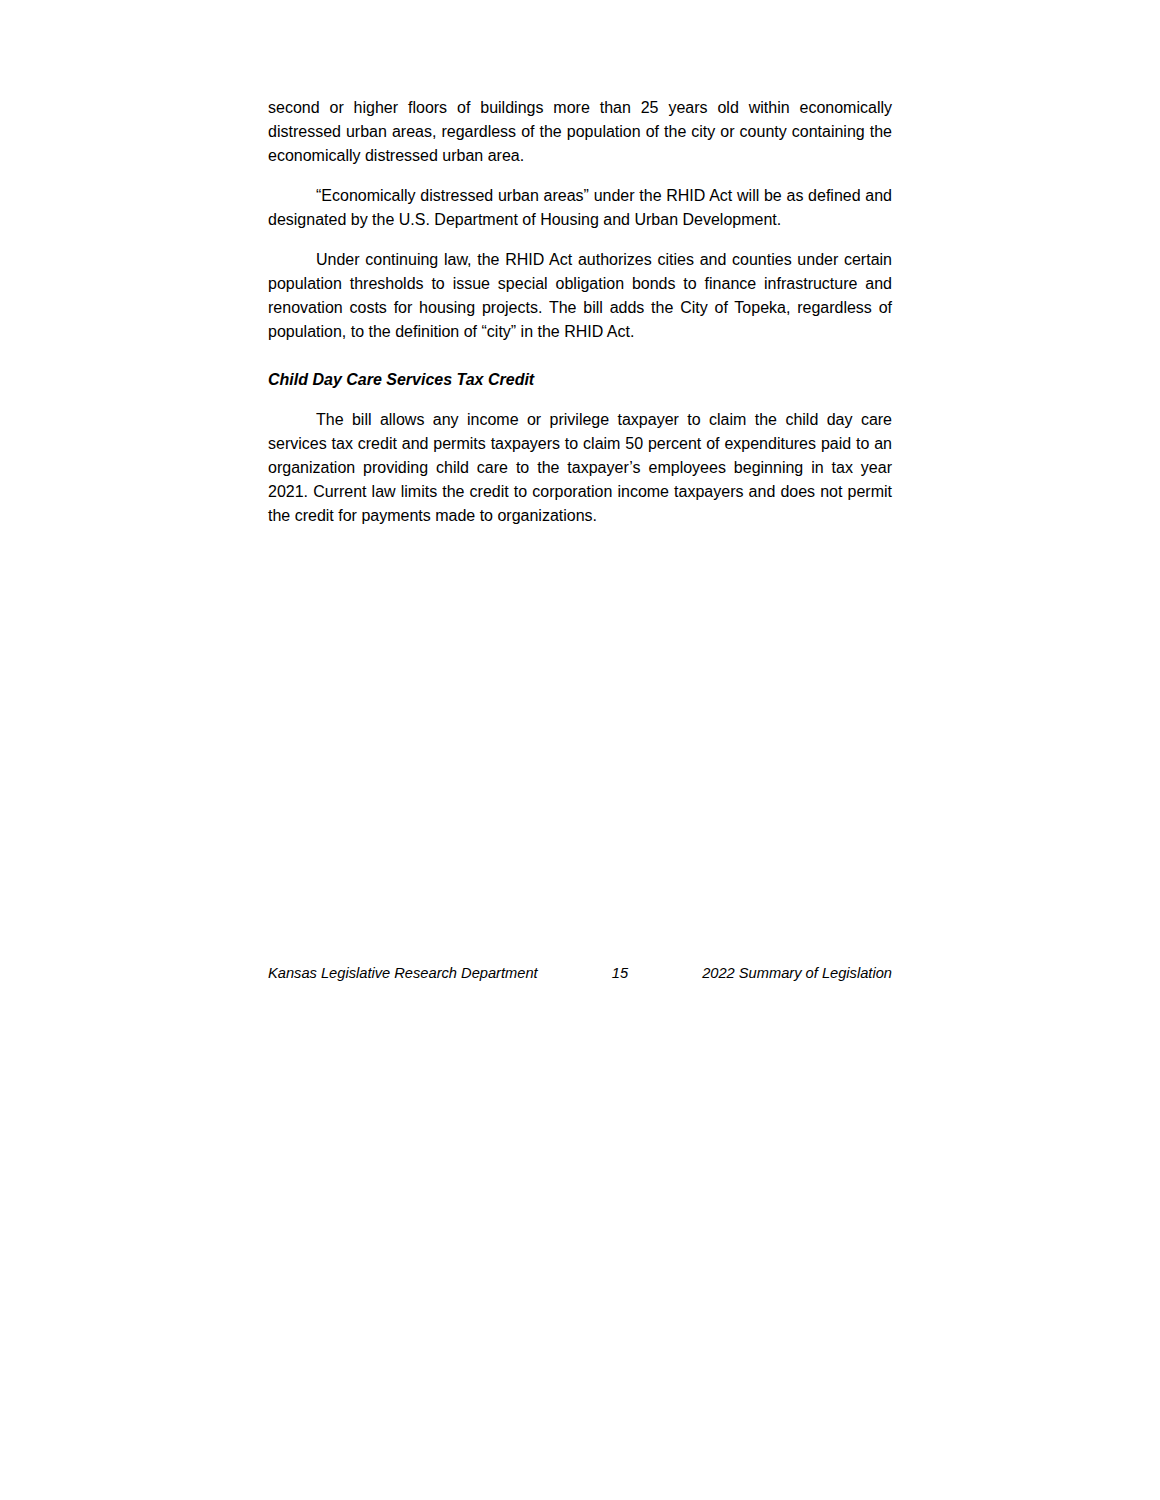second or higher floors of buildings more than 25 years old within economically distressed urban areas, regardless of the population of the city or county containing the economically distressed urban area.
“Economically distressed urban areas” under the RHID Act will be as defined and designated by the U.S. Department of Housing and Urban Development.
Under continuing law, the RHID Act authorizes cities and counties under certain population thresholds to issue special obligation bonds to finance infrastructure and renovation costs for housing projects. The bill adds the City of Topeka, regardless of population, to the definition of “city” in the RHID Act.
Child Day Care Services Tax Credit
The bill allows any income or privilege taxpayer to claim the child day care services tax credit and permits taxpayers to claim 50 percent of expenditures paid to an organization providing child care to the taxpayer’s employees beginning in tax year 2021. Current law limits the credit to corporation income taxpayers and does not permit the credit for payments made to organizations.
Kansas Legislative Research Department 15 2022 Summary of Legislation